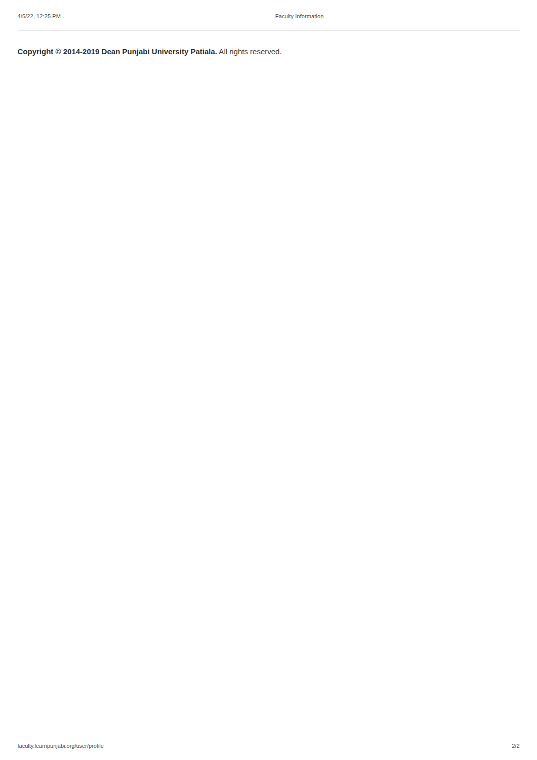4/5/22, 12:25 PM
Faculty Information
Copyright © 2014-2019 Dean Punjabi University Patiala. All rights reserved.
faculty.learnpunjabi.org/user/profile
2/2